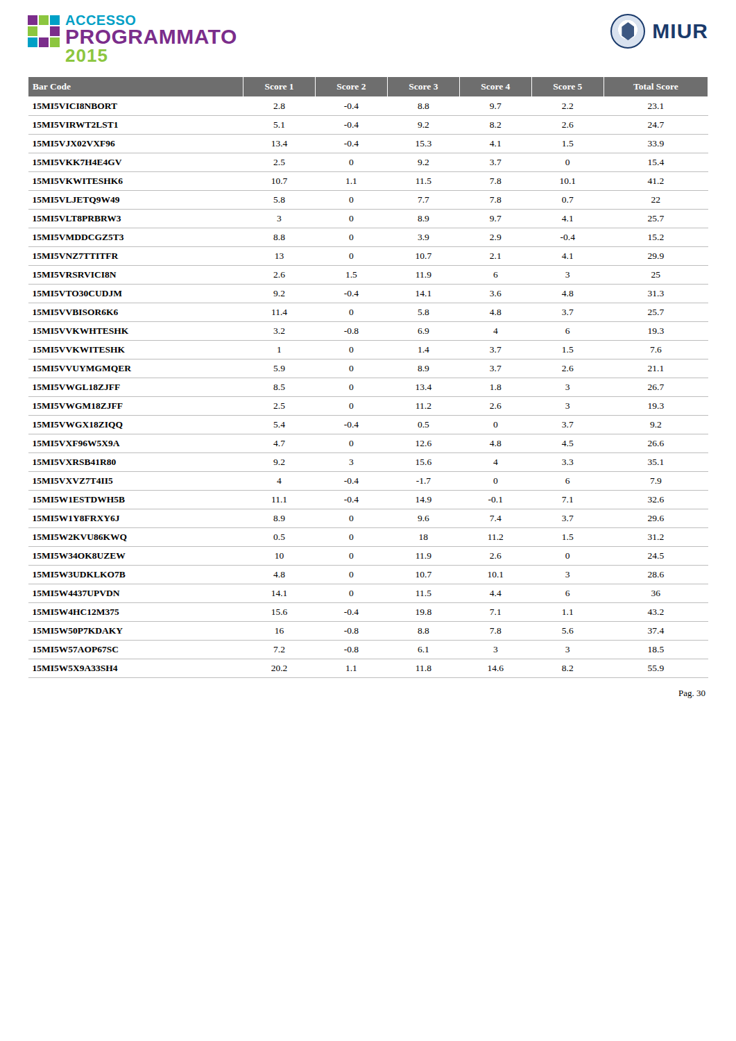ACCESSO
PROGRAMMATO
2015
MIUR
| Bar Code | Score 1 | Score 2 | Score 3 | Score 4 | Score 5 | Total Score |
| --- | --- | --- | --- | --- | --- | --- |
| 15MI5VICI8NBORT | 2.8 | -0.4 | 8.8 | 9.7 | 2.2 | 23.1 |
| 15MI5VIRWT2LST1 | 5.1 | -0.4 | 9.2 | 8.2 | 2.6 | 24.7 |
| 15MI5VJX02VXF96 | 13.4 | -0.4 | 15.3 | 4.1 | 1.5 | 33.9 |
| 15MI5VKK7H4E4GV | 2.5 | 0 | 9.2 | 3.7 | 0 | 15.4 |
| 15MI5VKWITESHK6 | 10.7 | 1.1 | 11.5 | 7.8 | 10.1 | 41.2 |
| 15MI5VLJETQ9W49 | 5.8 | 0 | 7.7 | 7.8 | 0.7 | 22 |
| 15MI5VLT8PRBRW3 | 3 | 0 | 8.9 | 9.7 | 4.1 | 25.7 |
| 15MI5VMDDCGZ5T3 | 8.8 | 0 | 3.9 | 2.9 | -0.4 | 15.2 |
| 15MI5VNZ7TTITFR | 13 | 0 | 10.7 | 2.1 | 4.1 | 29.9 |
| 15MI5VRSRVICI8N | 2.6 | 1.5 | 11.9 | 6 | 3 | 25 |
| 15MI5VTO30CUDJM | 9.2 | -0.4 | 14.1 | 3.6 | 4.8 | 31.3 |
| 15MI5VVBISOR6K6 | 11.4 | 0 | 5.8 | 4.8 | 3.7 | 25.7 |
| 15MI5VVKWHTESHK | 3.2 | -0.8 | 6.9 | 4 | 6 | 19.3 |
| 15MI5VVKWITESHK | 1 | 0 | 1.4 | 3.7 | 1.5 | 7.6 |
| 15MI5VVUYMGMQER | 5.9 | 0 | 8.9 | 3.7 | 2.6 | 21.1 |
| 15MI5VWGL18ZJFF | 8.5 | 0 | 13.4 | 1.8 | 3 | 26.7 |
| 15MI5VWGM18ZJFF | 2.5 | 0 | 11.2 | 2.6 | 3 | 19.3 |
| 15MI5VWGX18ZIQQ | 5.4 | -0.4 | 0.5 | 0 | 3.7 | 9.2 |
| 15MI5VXF96W5X9A | 4.7 | 0 | 12.6 | 4.8 | 4.5 | 26.6 |
| 15MI5VXRSB41R80 | 9.2 | 3 | 15.6 | 4 | 3.3 | 35.1 |
| 15MI5VXVZ7T4II5 | 4 | -0.4 | -1.7 | 0 | 6 | 7.9 |
| 15MI5W1ESTDWH5B | 11.1 | -0.4 | 14.9 | -0.1 | 7.1 | 32.6 |
| 15MI5W1Y8FRXY6J | 8.9 | 0 | 9.6 | 7.4 | 3.7 | 29.6 |
| 15MI5W2KVU86KWQ | 0.5 | 0 | 18 | 11.2 | 1.5 | 31.2 |
| 15MI5W34OK8UZEW | 10 | 0 | 11.9 | 2.6 | 0 | 24.5 |
| 15MI5W3UDKLKO7B | 4.8 | 0 | 10.7 | 10.1 | 3 | 28.6 |
| 15MI5W4437UPVDN | 14.1 | 0 | 11.5 | 4.4 | 6 | 36 |
| 15MI5W4HC12M375 | 15.6 | -0.4 | 19.8 | 7.1 | 1.1 | 43.2 |
| 15MI5W50P7KDAKY | 16 | -0.8 | 8.8 | 7.8 | 5.6 | 37.4 |
| 15MI5W57AOP67SC | 7.2 | -0.8 | 6.1 | 3 | 3 | 18.5 |
| 15MI5W5X9A33SH4 | 20.2 | 1.1 | 11.8 | 14.6 | 8.2 | 55.9 |
Pag. 30